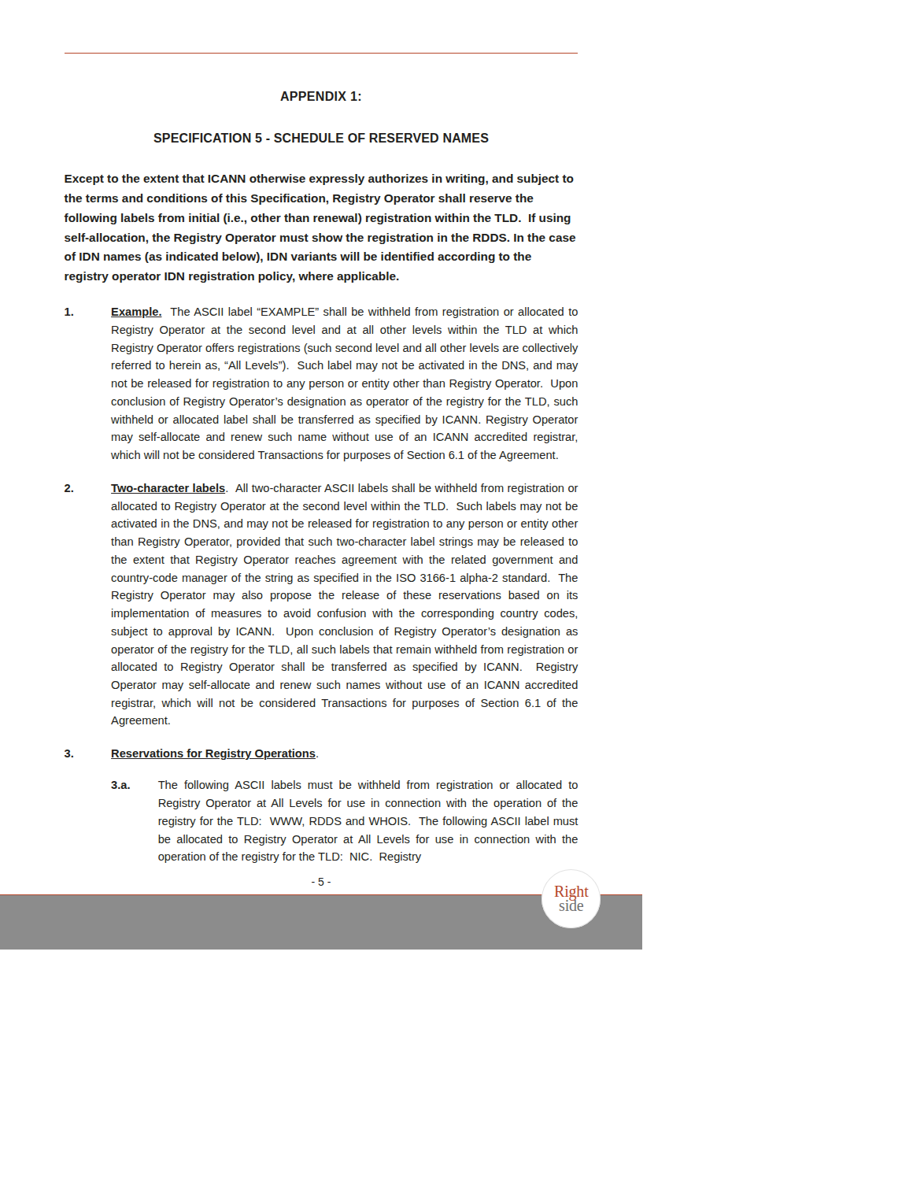APPENDIX 1:
SPECIFICATION 5 - SCHEDULE OF RESERVED NAMES
Except to the extent that ICANN otherwise expressly authorizes in writing, and subject to the terms and conditions of this Specification, Registry Operator shall reserve the following labels from initial (i.e., other than renewal) registration within the TLD. If using self-allocation, the Registry Operator must show the registration in the RDDS. In the case of IDN names (as indicated below), IDN variants will be identified according to the registry operator IDN registration policy, where applicable.
Example. The ASCII label “EXAMPLE” shall be withheld from registration or allocated to Registry Operator at the second level and at all other levels within the TLD at which Registry Operator offers registrations (such second level and all other levels are collectively referred to herein as, “All Levels”). Such label may not be activated in the DNS, and may not be released for registration to any person or entity other than Registry Operator. Upon conclusion of Registry Operator’s designation as operator of the registry for the TLD, such withheld or allocated label shall be transferred as specified by ICANN. Registry Operator may self-allocate and renew such name without use of an ICANN accredited registrar, which will not be considered Transactions for purposes of Section 6.1 of the Agreement.
Two-character labels. All two-character ASCII labels shall be withheld from registration or allocated to Registry Operator at the second level within the TLD. Such labels may not be activated in the DNS, and may not be released for registration to any person or entity other than Registry Operator, provided that such two-character label strings may be released to the extent that Registry Operator reaches agreement with the related government and country-code manager of the string as specified in the ISO 3166-1 alpha-2 standard. The Registry Operator may also propose the release of these reservations based on its implementation of measures to avoid confusion with the corresponding country codes, subject to approval by ICANN. Upon conclusion of Registry Operator’s designation as operator of the registry for the TLD, all such labels that remain withheld from registration or allocated to Registry Operator shall be transferred as specified by ICANN. Registry Operator may self-allocate and renew such names without use of an ICANN accredited registrar, which will not be considered Transactions for purposes of Section 6.1 of the Agreement.
Reservations for Registry Operations.
3.a. The following ASCII labels must be withheld from registration or allocated to Registry Operator at All Levels for use in connection with the operation of the registry for the TLD: WWW, RDDS and WHOIS. The following ASCII label must be allocated to Registry Operator at All Levels for use in connection with the operation of the registry for the TLD: NIC. Registry
- 5 -
Right side